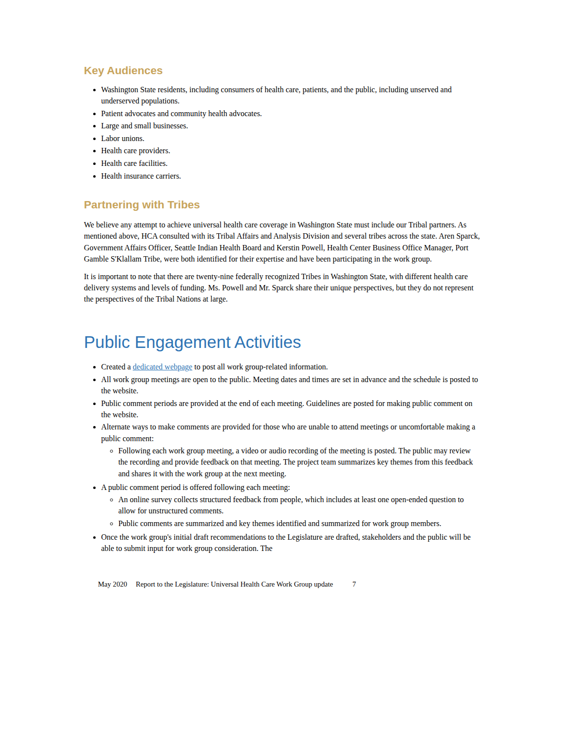Key Audiences
Washington State residents, including consumers of health care, patients, and the public, including unserved and underserved populations.
Patient advocates and community health advocates.
Large and small businesses.
Labor unions.
Health care providers.
Health care facilities.
Health insurance carriers.
Partnering with Tribes
We believe any attempt to achieve universal health care coverage in Washington State must include our Tribal partners. As mentioned above, HCA consulted with its Tribal Affairs and Analysis Division and several tribes across the state. Aren Sparck, Government Affairs Officer, Seattle Indian Health Board and Kerstin Powell, Health Center Business Office Manager, Port Gamble S'Klallam Tribe, were both identified for their expertise and have been participating in the work group.
It is important to note that there are twenty-nine federally recognized Tribes in Washington State, with different health care delivery systems and levels of funding. Ms. Powell and Mr. Sparck share their unique perspectives, but they do not represent the perspectives of the Tribal Nations at large.
Public Engagement Activities
Created a dedicated webpage to post all work group-related information.
All work group meetings are open to the public. Meeting dates and times are set in advance and the schedule is posted to the website.
Public comment periods are provided at the end of each meeting. Guidelines are posted for making public comment on the website.
Alternate ways to make comments are provided for those who are unable to attend meetings or uncomfortable making a public comment:
Following each work group meeting, a video or audio recording of the meeting is posted. The public may review the recording and provide feedback on that meeting. The project team summarizes key themes from this feedback and shares it with the work group at the next meeting.
A public comment period is offered following each meeting:
An online survey collects structured feedback from people, which includes at least one open-ended question to allow for unstructured comments.
Public comments are summarized and key themes identified and summarized for work group members.
Once the work group's initial draft recommendations to the Legislature are drafted, stakeholders and the public will be able to submit input for work group consideration. The
May 2020 Report to the Legislature: Universal Health Care Work Group update 7